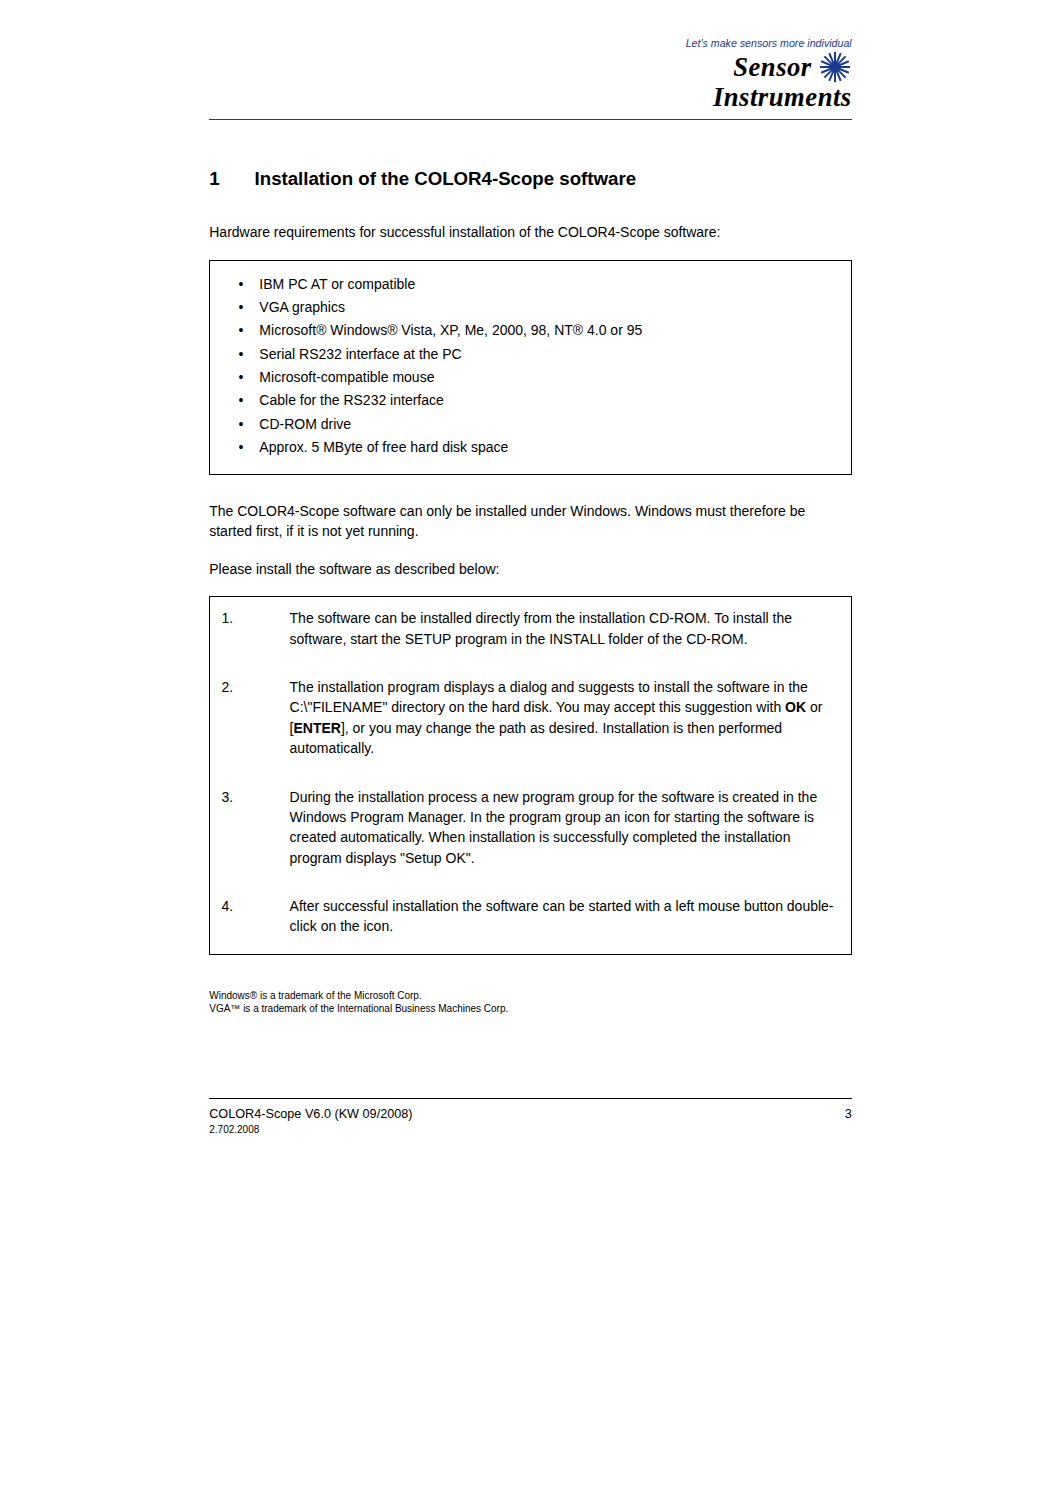Let's make sensors more individual
Sensor
Instruments
1 Installation of the COLOR4-Scope software
Hardware requirements for successful installation of the COLOR4-Scope software:
IBM PC AT or compatible
VGA graphics
Microsoft® Windows® Vista, XP, Me, 2000, 98, NT® 4.0 or 95
Serial RS232 interface at the PC
Microsoft-compatible mouse
Cable for the RS232 interface
CD-ROM drive
Approx. 5 MByte of free hard disk space
The COLOR4-Scope software can only be installed under Windows. Windows must therefore be started first, if it is not yet running.
Please install the software as described below:
| 1. | The software can be installed directly from the installation CD-ROM. To install the software, start the SETUP program in the INSTALL folder of the CD-ROM. |
| 2. | The installation program displays a dialog and suggests to install the software in the C:\"FILENAME" directory on the hard disk. You may accept this suggestion with OK or [ ENTER ], or you may change the path as desired. Installation is then performed automatically. |
| 3. | During the installation process a new program group for the software is created in the Windows Program Manager. In the program group an icon for starting the software is created automatically. When installation is successfully completed the installation program displays "Setup OK". |
| 4. | After successful installation the software can be started with a left mouse button double-click on the icon. |
Windows® is a trademark of the Microsoft Corp.
VGA™ is a trademark of the International Business Machines Corp.
COLOR4-Scope V6.0 (KW 09/2008)
2.702.2008
3